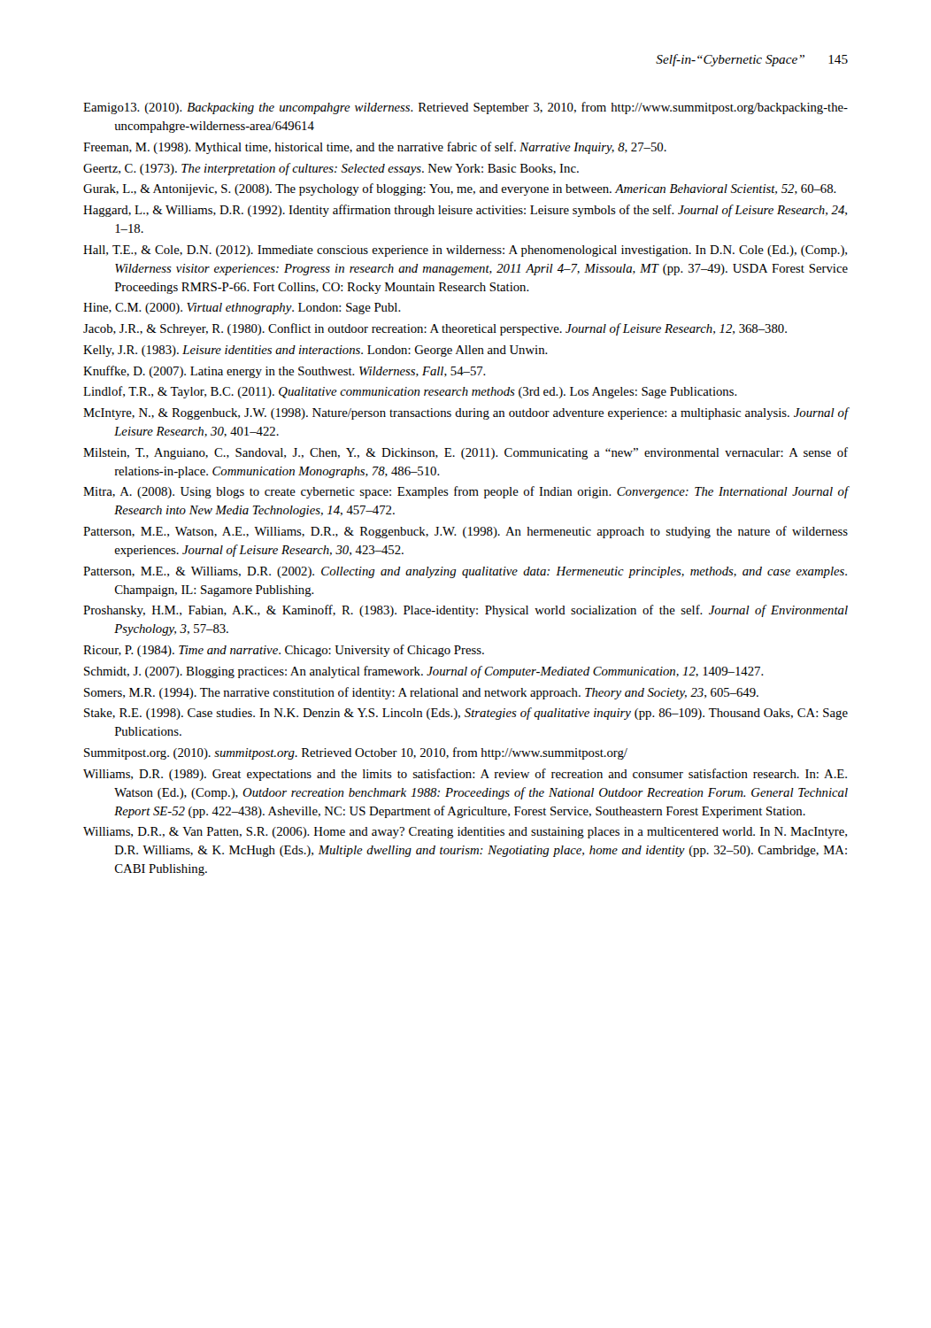Self-in-“Cybernetic Space”145
Eamigo13. (2010). Backpacking the uncompahgre wilderness. Retrieved September 3, 2010, from http://www.summitpost.org/backpacking-the-uncompahgre-wilderness-area/649614
Freeman, M. (1998). Mythical time, historical time, and the narrative fabric of self. Narrative Inquiry, 8, 27–50.
Geertz, C. (1973). The interpretation of cultures: Selected essays. New York: Basic Books, Inc.
Gurak, L., & Antonijevic, S. (2008). The psychology of blogging: You, me, and everyone in between. American Behavioral Scientist, 52, 60–68.
Haggard, L., & Williams, D.R. (1992). Identity affirmation through leisure activities: Leisure symbols of the self. Journal of Leisure Research, 24, 1–18.
Hall, T.E., & Cole, D.N. (2012). Immediate conscious experience in wilderness: A phenomenological investigation. In D.N. Cole (Ed.), (Comp.), Wilderness visitor experiences: Progress in research and management, 2011 April 4–7, Missoula, MT (pp. 37–49). USDA Forest Service Proceedings RMRS-P-66. Fort Collins, CO: Rocky Mountain Research Station.
Hine, C.M. (2000). Virtual ethnography. London: Sage Publ.
Jacob, J.R., & Schreyer, R. (1980). Conflict in outdoor recreation: A theoretical perspective. Journal of Leisure Research, 12, 368–380.
Kelly, J.R. (1983). Leisure identities and interactions. London: George Allen and Unwin.
Knuffke, D. (2007). Latina energy in the Southwest. Wilderness, Fall, 54–57.
Lindlof, T.R., & Taylor, B.C. (2011). Qualitative communication research methods (3rd ed.). Los Angeles: Sage Publications.
McIntyre, N., & Roggenbuck, J.W. (1998). Nature/person transactions during an outdoor adventure experience: a multiphasic analysis. Journal of Leisure Research, 30, 401–422.
Milstein, T., Anguiano, C., Sandoval, J., Chen, Y., & Dickinson, E. (2011). Communicating a “new” environmental vernacular: A sense of relations-in-place. Communication Monographs, 78, 486–510.
Mitra, A. (2008). Using blogs to create cybernetic space: Examples from people of Indian origin. Convergence: The International Journal of Research into New Media Technologies, 14, 457–472.
Patterson, M.E., Watson, A.E., Williams, D.R., & Roggenbuck, J.W. (1998). An hermeneutic approach to studying the nature of wilderness experiences. Journal of Leisure Research, 30, 423–452.
Patterson, M.E., & Williams, D.R. (2002). Collecting and analyzing qualitative data: Hermeneutic principles, methods, and case examples. Champaign, IL: Sagamore Publishing.
Proshansky, H.M., Fabian, A.K., & Kaminoff, R. (1983). Place-identity: Physical world socialization of the self. Journal of Environmental Psychology, 3, 57–83.
Ricour, P. (1984). Time and narrative. Chicago: University of Chicago Press.
Schmidt, J. (2007). Blogging practices: An analytical framework. Journal of Computer-Mediated Communication, 12, 1409–1427.
Somers, M.R. (1994). The narrative constitution of identity: A relational and network approach. Theory and Society, 23, 605–649.
Stake, R.E. (1998). Case studies. In N.K. Denzin & Y.S. Lincoln (Eds.), Strategies of qualitative inquiry (pp. 86–109). Thousand Oaks, CA: Sage Publications.
Summitpost.org. (2010). summitpost.org. Retrieved October 10, 2010, from http://www.summitpost.org/
Williams, D.R. (1989). Great expectations and the limits to satisfaction: A review of recreation and consumer satisfaction research. In: A.E. Watson (Ed.), (Comp.), Outdoor recreation benchmark 1988: Proceedings of the National Outdoor Recreation Forum. General Technical Report SE-52 (pp. 422–438). Asheville, NC: US Department of Agriculture, Forest Service, Southeastern Forest Experiment Station.
Williams, D.R., & Van Patten, S.R. (2006). Home and away? Creating identities and sustaining places in a multicentered world. In N. MacIntyre, D.R. Williams, & K. McHugh (Eds.), Multiple dwelling and tourism: Negotiating place, home and identity (pp. 32–50). Cambridge, MA: CABI Publishing.